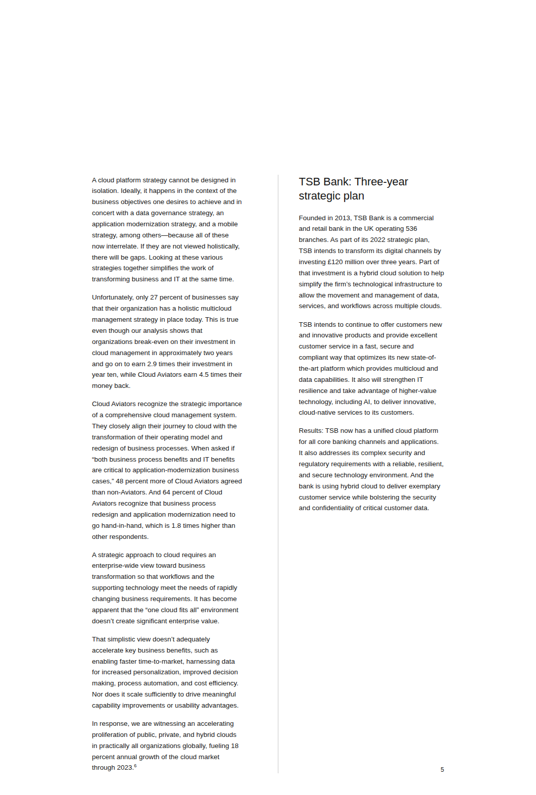A cloud platform strategy cannot be designed in isolation. Ideally, it happens in the context of the business objectives one desires to achieve and in concert with a data governance strategy, an application modernization strategy, and a mobile strategy, among others—because all of these now interrelate. If they are not viewed holistically, there will be gaps. Looking at these various strategies together simplifies the work of transforming business and IT at the same time.
Unfortunately, only 27 percent of businesses say that their organization has a holistic multicloud management strategy in place today. This is true even though our analysis shows that organizations break-even on their investment in cloud management in approximately two years and go on to earn 2.9 times their investment in year ten, while Cloud Aviators earn 4.5 times their money back.
Cloud Aviators recognize the strategic importance of a comprehensive cloud management system. They closely align their journey to cloud with the transformation of their operating model and redesign of business processes. When asked if “both business process benefits and IT benefits are critical to application-modernization business cases,” 48 percent more of Cloud Aviators agreed than non-Aviators. And 64 percent of Cloud Aviators recognize that business process redesign and application modernization need to go hand-in-hand, which is 1.8 times higher than other respondents.
A strategic approach to cloud requires an enterprise-wide view toward business transformation so that workflows and the supporting technology meet the needs of rapidly changing business requirements. It has become apparent that the “one cloud fits all” environment doesn’t create significant enterprise value.
That simplistic view doesn’t adequately accelerate key business benefits, such as enabling faster time-to-market, harnessing data for increased personalization, improved decision making, process automation, and cost efficiency. Nor does it scale sufficiently to drive meaningful capability improvements or usability advantages.
In response, we are witnessing an accelerating proliferation of public, private, and hybrid clouds in practically all organizations globally, fueling 18 percent annual growth of the cloud market through 2023.6
TSB Bank: Three-year
strategic plan
Founded in 2013, TSB Bank is a commercial and retail bank in the UK operating 536 branches. As part of its 2022 strategic plan, TSB intends to transform its digital channels by investing £120 million over three years. Part of that investment is a hybrid cloud solution to help simplify the firm’s technological infrastructure to allow the movement and management of data, services, and workflows across multiple clouds.
TSB intends to continue to offer customers new and innovative products and provide excellent customer service in a fast, secure and compliant way that optimizes its new state-of-the-art platform which provides multicloud and data capabilities. It also will strengthen IT resilience and take advantage of higher-value technology, including AI, to deliver innovative, cloud-native services to its customers.
Results: TSB now has a unified cloud platform for all core banking channels and applications. It also addresses its complex security and regulatory requirements with a reliable, resilient, and secure technology environment. And the bank is using hybrid cloud to deliver exemplary customer service while bolstering the security and confidentiality of critical customer data.
5